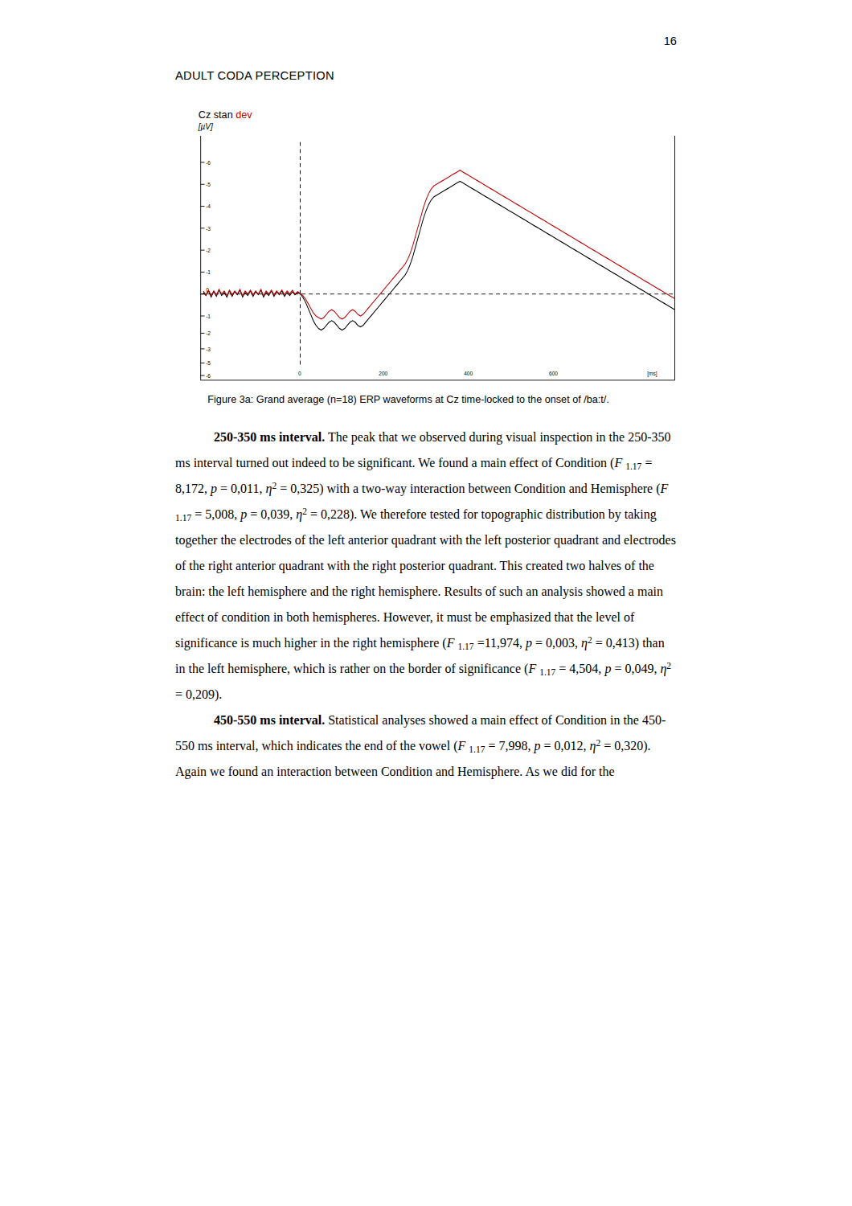16
ADULT CODA PERCEPTION
Cz stan dev
[µV]
-6 -5 -4 -3 -2 -1 0 -1 -2 -3 -5 -6 0 200 400 600 [ms]
Figure 3a: Grand average (n=18) ERP waveforms at Cz time-locked to the onset of /ba:t/.
250-350 ms interval. The peak that we observed during visual inspection in the 250-350 ms interval turned out indeed to be significant. We found a main effect of Condition (F 1.17 = 8,172, p = 0,011, η2 = 0,325) with a two-way interaction between Condition and Hemisphere (F 1.17 = 5,008, p = 0,039, η2 = 0,228). We therefore tested for topographic distribution by taking together the electrodes of the left anterior quadrant with the left posterior quadrant and electrodes of the right anterior quadrant with the right posterior quadrant. This created two halves of the brain: the left hemisphere and the right hemisphere. Results of such an analysis showed a main effect of condition in both hemispheres. However, it must be emphasized that the level of significance is much higher in the right hemisphere (F 1.17 =11,974, p = 0,003, η2 = 0,413) than in the left hemisphere, which is rather on the border of significance (F 1.17 = 4,504, p = 0,049, η2 = 0,209).
450-550 ms interval. Statistical analyses showed a main effect of Condition in the 450-550 ms interval, which indicates the end of the vowel (F 1.17 = 7,998, p = 0,012, η2 = 0,320). Again we found an interaction between Condition and Hemisphere. As we did for the